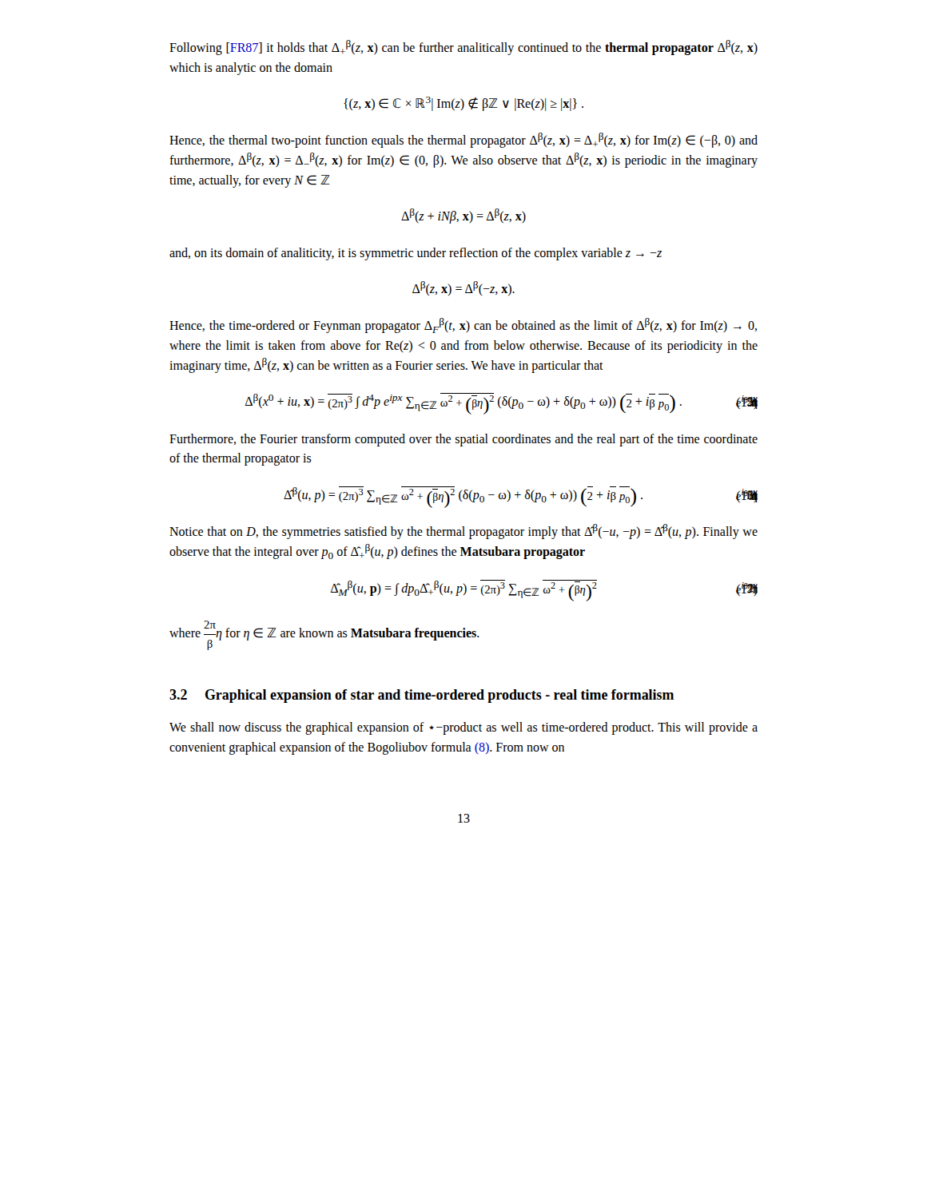Following [FR87] it holds that Δ+β(z, x) can be further analitically continued to the thermal propagator Δβ(z, x) which is analytic on the domain
{(z, x) ∈ ℂ × ℝ3| Im(z) ∉ βℤ ∨ |Re(z)| ≥ |x|} .
Hence, the thermal two-point function equals the thermal propagator Δβ(z, x) = Δ+β(z, x) for Im(z) ∈ (−β, 0) and furthermore, Δβ(z, x) = Δ−β(z, x) for Im(z) ∈ (0, β). We also observe that Δβ(z, x) is periodic in the imaginary time, actually, for every N ∈ ℤ
Δβ(z + iNβ, x) = Δβ(z, x)
and, on its domain of analiticity, it is symmetric under reflection of the complex variable z → −z
Δβ(z, x) = Δβ(−z, x).
Hence, the time-ordered or Feynman propagator ΔFβ(t, x) can be obtained as the limit of Δβ(z, x) for Im(z) → 0, where the limit is taken from above for Re(z) < 0 and from below otherwise. Because of its periodicity in the imaginary time, Δβ(z, x) can be written as a Fourier series. We have in particular that
Δβ(x0 + iu, x) = 1(2π)3 ∫ d4p eipx ∑η∈ℤ ei 2π β ηu ω2 + (2π β η)2 (δ(p0 − ω) + δ(p0 + ω)) (12 + iπβ ηp0) . (15)
Furthermore, the Fourier transform computed over the spatial coordinates and the real part of the time coordinate of the thermal propagator is
Δ̂β(u, p) = 1(2π)3 ∑η∈ℤ ei 2π β ηu ω2 + (2π β η)2 (δ(p0 − ω) + δ(p0 + ω)) (12 + iπβ ηp0) . (16)
Notice that on D, the symmetries satisfied by the thermal propagator imply that Δ̂β(−u, −p) = Δ̂β(u, p). Finally we observe that the integral over p0 of Δ̂+β(u, p) defines the Matsubara propagator
Δ̂Mβ(u, p) = ∫ dp0Δ̂+β(u, p) = 1(2π)3 ∑η∈ℤ ei 2π β ηu ω2 + (2π β η)2 (17)
where 2π β η for η ∈ ℤ are known as Matsubara frequencies.
3.2 Graphical expansion of star and time-ordered products - real time formalism
We shall now discuss the graphical expansion of ⋆−product as well as time-ordered product. This will provide a convenient graphical expansion of the Bogoliubov formula (8). From now on
13